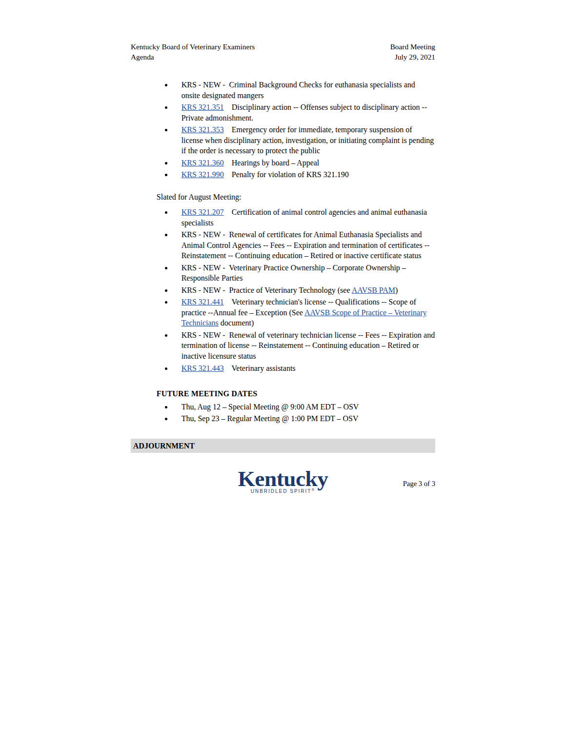| Kentucky Board of Veterinary Examiners | Board Meeting |
| Agenda | July 29, 2021 |
KRS - NEW - Criminal Background Checks for euthanasia specialists and onsite designated mangers
KRS 321.351 Disciplinary action -- Offenses subject to disciplinary action -- Private admonishment.
KRS 321.353 Emergency order for immediate, temporary suspension of license when disciplinary action, investigation, or initiating complaint is pending if the order is necessary to protect the public
KRS 321.360 Hearings by board – Appeal
KRS 321.990 Penalty for violation of KRS 321.190
Slated for August Meeting:
KRS 321.207 Certification of animal control agencies and animal euthanasia specialists
KRS - NEW - Renewal of certificates for Animal Euthanasia Specialists and Animal Control Agencies -- Fees -- Expiration and termination of certificates -- Reinstatement -- Continuing education – Retired or inactive certificate status
KRS - NEW - Veterinary Practice Ownership – Corporate Ownership – Responsible Parties
KRS - NEW - Practice of Veterinary Technology (see AAVSB PAM)
KRS 321.441 Veterinary technician's license -- Qualifications -- Scope of practice --Annual fee – Exception (See AAVSB Scope of Practice – Veterinary Technicians document)
KRS - NEW - Renewal of veterinary technician license -- Fees -- Expiration and termination of license -- Reinstatement -- Continuing education – Retired or inactive licensure status
KRS 321.443 Veterinary assistants
FUTURE MEETING DATES
Thu, Aug 12 – Special Meeting @ 9:00 AM EDT – OSV
Thu, Sep 23 – Regular Meeting @ 1:00 PM EDT – OSV
ADJOURNMENT
Kentucky
UNBRIDLED SPIRIT®
Page 3 of 3